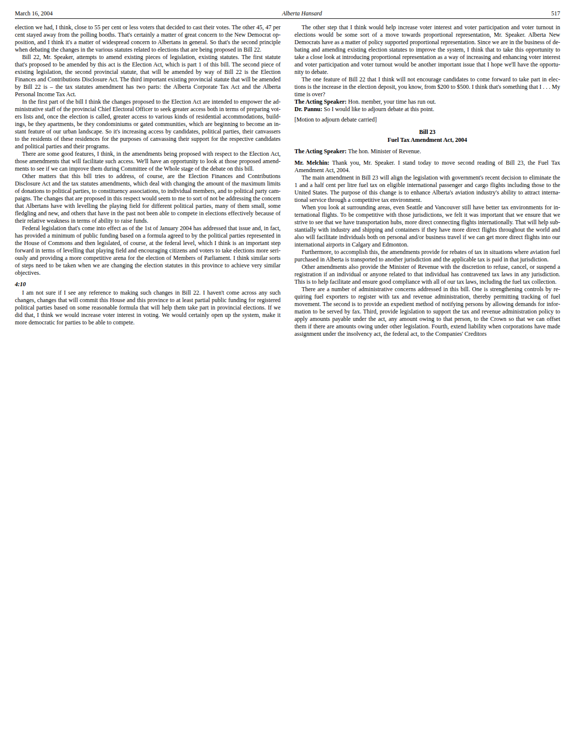March 16, 2004 Alberta Hansard 517
election we had, I think, close to 55 per cent or less voters that decided to cast their votes. The other 45, 47 per cent stayed away from the polling booths. That's certainly a matter of great concern to the New Democrat opposition, and I think it's a matter of widespread concern to Albertans in general. So that's the second principle when debating the changes in the various statutes related to elections that are being proposed in Bill 22.
Bill 22, Mr. Speaker, attempts to amend existing pieces of legislation, existing statutes. The first statute that's proposed to be amended by this act is the Election Act, which is part 1 of this bill. The second piece of existing legislation, the second provincial statute, that will be amended by way of Bill 22 is the Election Finances and Contributions Disclosure Act. The third important existing provincial statute that will be amended by Bill 22 is – the tax statutes amendment has two parts: the Alberta Corporate Tax Act and the Alberta Personal Income Tax Act.
In the first part of the bill I think the changes proposed to the Election Act are intended to empower the administrative staff of the provincial Chief Electoral Officer to seek greater access both in terms of preparing voters lists and, once the election is called, greater access to various kinds of residential accommodations, buildings, be they apartments, be they condominiums or gated communities, which are beginning to become an instant feature of our urban landscape. So it's increasing access by candidates, political parties, their canvassers to the residents of these residences for the purposes of canvassing their support for the respective candidates and political parties and their programs.
There are some good features, I think, in the amendments being proposed with respect to the Election Act, those amendments that will facilitate such access. We'll have an opportunity to look at those proposed amendments to see if we can improve them during Committee of the Whole stage of the debate on this bill.
Other matters that this bill tries to address, of course, are the Election Finances and Contributions Disclosure Act and the tax statutes amendments, which deal with changing the amount of the maximum limits of donations to political parties, to constituency associations, to individual members, and to political party campaigns. The changes that are proposed in this respect would seem to me to sort of not be addressing the concern that Albertans have with levelling the playing field for different political parties, many of them small, some fledgling and new, and others that have in the past not been able to compete in elections effectively because of their relative weakness in terms of ability to raise funds.
Federal legislation that's come into effect as of the 1st of January 2004 has addressed that issue and, in fact, has provided a minimum of public funding based on a formula agreed to by the political parties represented in the House of Commons and then legislated, of course, at the federal level, which I think is an important step forward in terms of levelling that playing field and encouraging citizens and voters to take elections more seriously and providing a more competitive arena for the election of Members of Parliament. I think similar sorts of steps need to be taken when we are changing the election statutes in this province to achieve very similar objectives.
4:10
I am not sure if I see any reference to making such changes in Bill 22. I haven't come across any such changes, changes that will commit this House and this province to at least partial public funding for registered political parties based on some reasonable formula that will help them take part in provincial elections. If we did that, I think we would increase voter interest in voting. We would certainly open up the system, make it more democratic for parties to be able to compete.
The other step that I think would help increase voter interest and voter participation and voter turnout in elections would be some sort of a move towards proportional representation, Mr. Speaker. Alberta New Democrats have as a matter of policy supported proportional representation. Since we are in the business of debating and amending existing election statutes to improve the system, I think that to take this opportunity to take a close look at introducing proportional representation as a way of increasing and enhancing voter interest and voter participation and voter turnout would be another important issue that I hope we'll have the opportunity to debate.
The one feature of Bill 22 that I think will not encourage candidates to come forward to take part in elections is the increase in the election deposit, you know, from $200 to $500. I think that's something that I . . . My time is over?
The Acting Speaker: Hon. member, your time has run out.
Dr. Pannu: So I would like to adjourn debate at this point.
[Motion to adjourn debate carried]
Bill 23 Fuel Tax Amendment Act, 2004
The Acting Speaker: The hon. Minister of Revenue.
Mr. Melchin: Thank you, Mr. Speaker. I stand today to move second reading of Bill 23, the Fuel Tax Amendment Act, 2004.
The main amendment in Bill 23 will align the legislation with government's recent decision to eliminate the 1 and a half cent per litre fuel tax on eligible international passenger and cargo flights including those to the United States. The purpose of this change is to enhance Alberta's aviation industry's ability to attract international service through a competitive tax environment.
When you look at surrounding areas, even Seattle and Vancouver still have better tax environments for international flights. To be competitive with those jurisdictions, we felt it was important that we ensure that we strive to see that we have transportation hubs, more direct connecting flights internationally. That will help substantially with industry and shipping and containers if they have more direct flights throughout the world and also will facilitate individuals both on personal and/or business travel if we can get more direct flights into our international airports in Calgary and Edmonton.
Furthermore, to accomplish this, the amendments provide for rebates of tax in situations where aviation fuel purchased in Alberta is transported to another jurisdiction and the applicable tax is paid in that jurisdiction.
Other amendments also provide the Minister of Revenue with the discretion to refuse, cancel, or suspend a registration if an individual or anyone related to that individual has contravened tax laws in any jurisdiction. This is to help facilitate and ensure good compliance with all of our tax laws, including the fuel tax collection.
There are a number of administrative concerns addressed in this bill. One is strengthening controls by requiring fuel exporters to register with tax and revenue administration, thereby permitting tracking of fuel movement. The second is to provide an expedient method of notifying persons by allowing demands for information to be served by fax. Third, provide legislation to support the tax and revenue administration policy to apply amounts payable under the act, any amount owing to that person, to the Crown so that we can offset them if there are amounts owing under other legislation. Fourth, extend liability when corporations have made assignment under the insolvency act, the federal act, to the Companies' Creditors